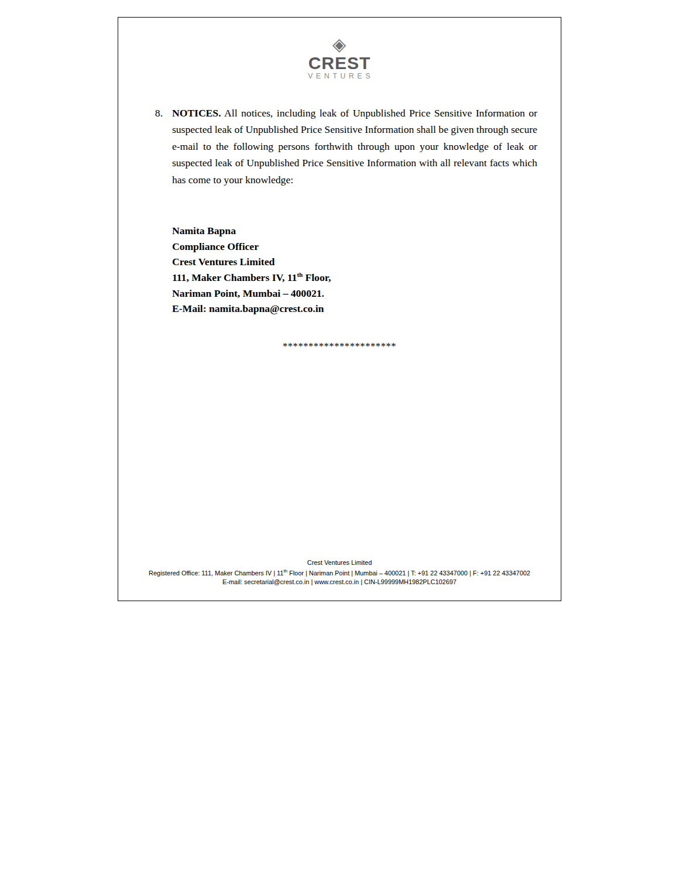◈
CREST
VENTURES
NOTICES. All notices, including leak of Unpublished Price Sensitive Information or suspected leak of Unpublished Price Sensitive Information shall be given through secure e-mail to the following persons forthwith through upon your knowledge of leak or suspected leak of Unpublished Price Sensitive Information with all relevant facts which has come to your knowledge:
Namita Bapna
Compliance Officer
Crest Ventures Limited
111, Maker Chambers IV, 11th Floor,
Nariman Point, Mumbai – 400021.
E-Mail: namita.bapna@crest.co.in
**********************
Crest Ventures Limited
Registered Office: 111, Maker Chambers IV | 11th Floor | Nariman Point | Mumbai – 400021 | T: +91 22 43347000 | F: +91 22 43347002
E-mail: secretarial@crest.co.in | www.crest.co.in | CIN-L99999MH1982PLC102697